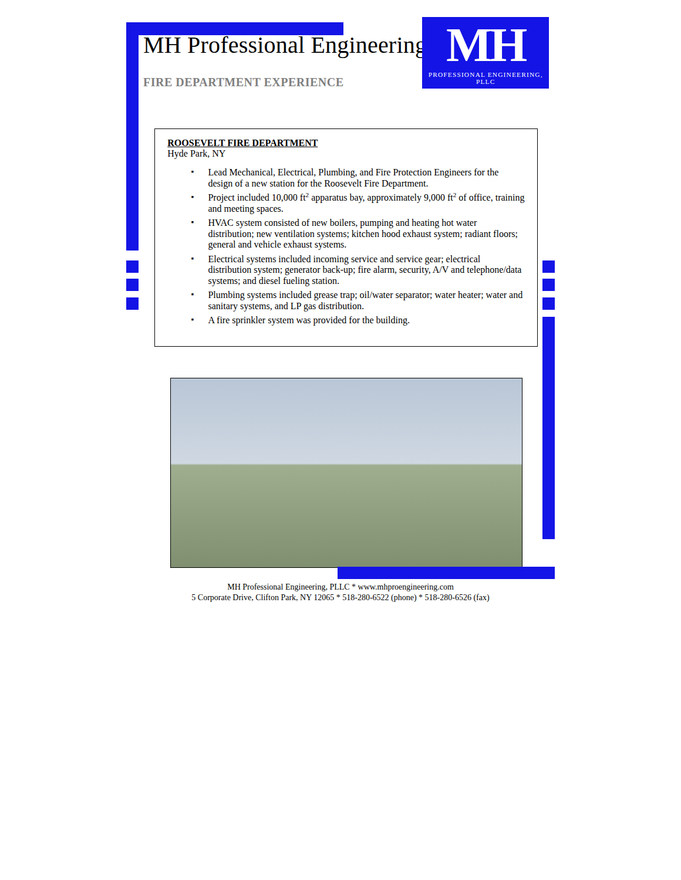MH Professional Engineering, PLLC
FIRE DEPARTMENT EXPERIENCE
MH
PROFESSIONAL ENGINEERING, PLLC
ROOSEVELT FIRE DEPARTMENT
Hyde Park, NY
Lead Mechanical, Electrical, Plumbing, and Fire Protection Engineers for the design of a new station for the Roosevelt Fire Department.
Project included 10,000 ft2 apparatus bay, approximately 9,000 ft2 of office, training and meeting spaces.
HVAC system consisted of new boilers, pumping and heating hot water distribution; new ventilation systems; kitchen hood exhaust system; radiant floors; general and vehicle exhaust systems.
Electrical systems included incoming service and service gear; electrical distribution system; generator back-up; fire alarm, security, A/V and telephone/data systems; and diesel fueling station.
Plumbing systems included grease trap; oil/water separator; water heater; water and sanitary systems, and LP gas distribution.
A fire sprinkler system was provided for the building.
MH Professional Engineering, PLLC * www.mhproengineering.com
5 Corporate Drive, Clifton Park, NY 12065 * 518-280-6522 (phone) * 518-280-6526 (fax)